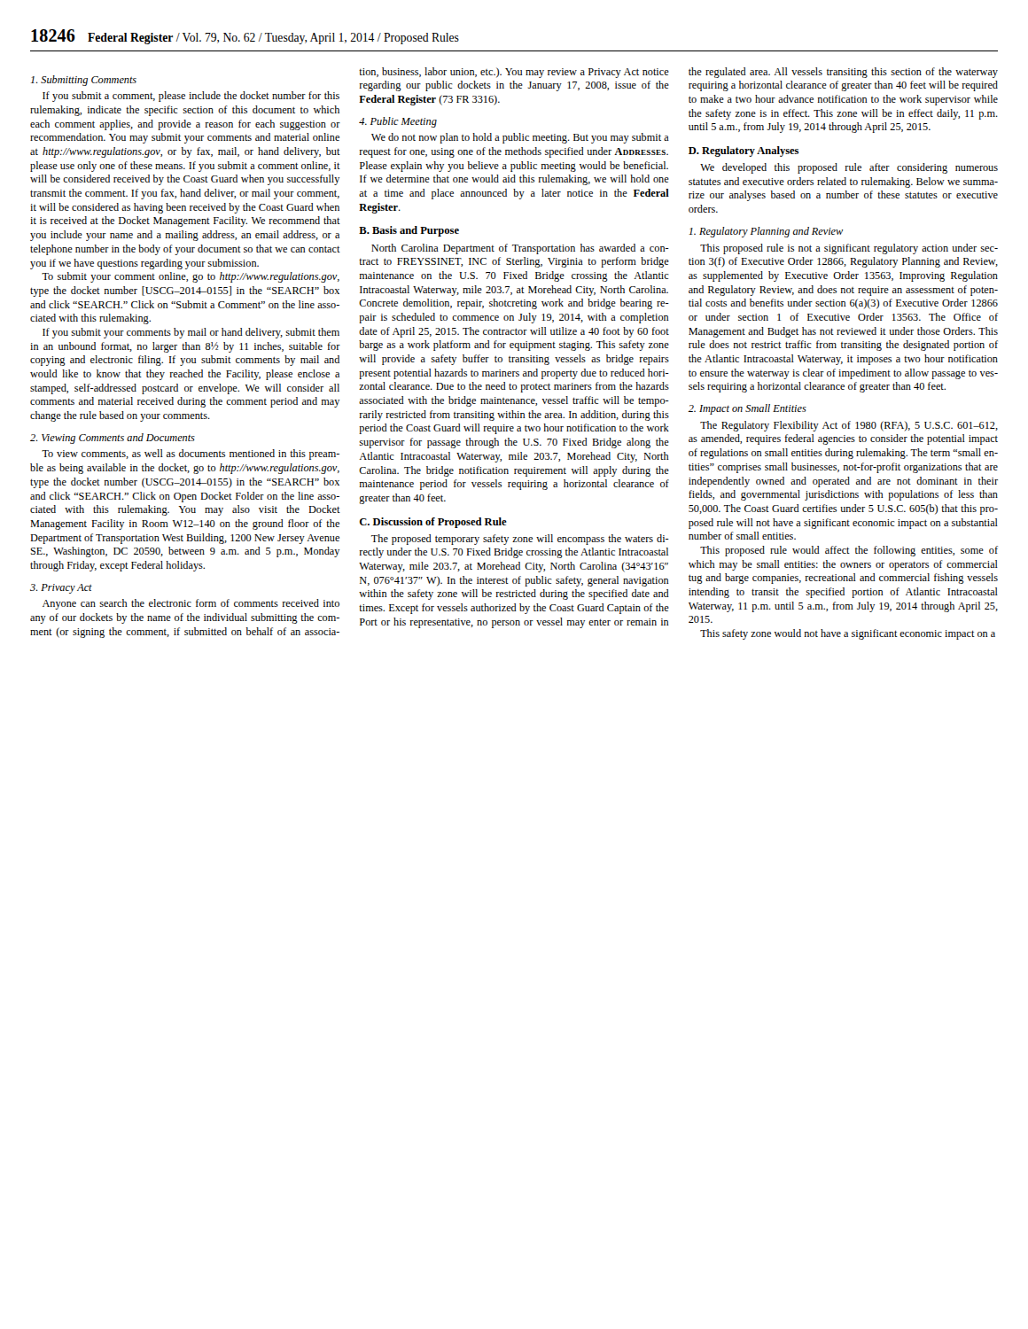18246 Federal Register / Vol. 79, No. 62 / Tuesday, April 1, 2014 / Proposed Rules
1. Submitting Comments
If you submit a comment, please include the docket number for this rulemaking, indicate the specific section of this document to which each comment applies, and provide a reason for each suggestion or recommendation. You may submit your comments and material online at http://www.regulations.gov, or by fax, mail, or hand delivery, but please use only one of these means. If you submit a comment online, it will be considered received by the Coast Guard when you successfully transmit the comment. If you fax, hand deliver, or mail your comment, it will be considered as having been received by the Coast Guard when it is received at the Docket Management Facility. We recommend that you include your name and a mailing address, an email address, or a telephone number in the body of your document so that we can contact you if we have questions regarding your submission.
To submit your comment online, go to http://www.regulations.gov, type the docket number [USCG–2014–0155] in the “SEARCH” box and click “SEARCH.” Click on “Submit a Comment” on the line associated with this rulemaking.
If you submit your comments by mail or hand delivery, submit them in an unbound format, no larger than 8½ by 11 inches, suitable for copying and electronic filing. If you submit comments by mail and would like to know that they reached the Facility, please enclose a stamped, self-addressed postcard or envelope. We will consider all comments and material received during the comment period and may change the rule based on your comments.
2. Viewing Comments and Documents
To view comments, as well as documents mentioned in this preamble as being available in the docket, go to http://www.regulations.gov, type the docket number (USCG–2014–0155) in the “SEARCH” box and click “SEARCH.” Click on Open Docket Folder on the line associated with this rulemaking. You may also visit the Docket Management Facility in Room W12–140 on the ground floor of the Department of Transportation West Building, 1200 New Jersey Avenue SE., Washington, DC 20590, between 9 a.m. and 5 p.m., Monday through Friday, except Federal holidays.
3. Privacy Act
Anyone can search the electronic form of comments received into any of our dockets by the name of the individual submitting the comment (or signing the comment, if submitted on behalf of an association, business, labor union, etc.). You may review a Privacy Act notice regarding our public dockets in the January 17, 2008, issue of the Federal Register (73 FR 3316).
4. Public Meeting
We do not now plan to hold a public meeting. But you may submit a request for one, using one of the methods specified under Addresses. Please explain why you believe a public meeting would be beneficial. If we determine that one would aid this rulemaking, we will hold one at a time and place announced by a later notice in the Federal Register.
B. Basis and Purpose
North Carolina Department of Transportation has awarded a contract to FREYSSINET, INC of Sterling, Virginia to perform bridge maintenance on the U.S. 70 Fixed Bridge crossing the Atlantic Intracoastal Waterway, mile 203.7, at Morehead City, North Carolina. Concrete demolition, repair, shotcreting work and bridge bearing repair is scheduled to commence on July 19, 2014, with a completion date of April 25, 2015. The contractor will utilize a 40 foot by 60 foot barge as a work platform and for equipment staging. This safety zone will provide a safety buffer to transiting vessels as bridge repairs present potential hazards to mariners and property due to reduced horizontal clearance. Due to the need to protect mariners from the hazards associated with the bridge maintenance, vessel traffic will be temporarily restricted from transiting within the area. In addition, during this period the Coast Guard will require a two hour notification to the work supervisor for passage through the U.S. 70 Fixed Bridge along the Atlantic Intracoastal Waterway, mile 203.7, Morehead City, North Carolina. The bridge notification requirement will apply during the maintenance period for vessels requiring a horizontal clearance of greater than 40 feet.
C. Discussion of Proposed Rule
The proposed temporary safety zone will encompass the waters directly under the U.S. 70 Fixed Bridge crossing the Atlantic Intracoastal Waterway, mile 203.7, at Morehead City, North Carolina (34°43′16″ N, 076°41′37″ W). In the interest of public safety, general navigation within the safety zone will be restricted during the specified date and times. Except for vessels authorized by the Coast Guard Captain of the Port or his representative, no person or vessel may enter or remain in the regulated area. All vessels transiting this section of the waterway requiring a horizontal clearance of greater than 40 feet will be required to make a two hour advance notification to the work supervisor while the safety zone is in effect. This zone will be in effect daily, 11 p.m. until 5 a.m., from July 19, 2014 through April 25, 2015.
D. Regulatory Analyses
We developed this proposed rule after considering numerous statutes and executive orders related to rulemaking. Below we summarize our analyses based on a number of these statutes or executive orders.
1. Regulatory Planning and Review
This proposed rule is not a significant regulatory action under section 3(f) of Executive Order 12866, Regulatory Planning and Review, as supplemented by Executive Order 13563, Improving Regulation and Regulatory Review, and does not require an assessment of potential costs and benefits under section 6(a)(3) of Executive Order 12866 or under section 1 of Executive Order 13563. The Office of Management and Budget has not reviewed it under those Orders. This rule does not restrict traffic from transiting the designated portion of the Atlantic Intracoastal Waterway, it imposes a two hour notification to ensure the waterway is clear of impediment to allow passage to vessels requiring a horizontal clearance of greater than 40 feet.
2. Impact on Small Entities
The Regulatory Flexibility Act of 1980 (RFA), 5 U.S.C. 601–612, as amended, requires federal agencies to consider the potential impact of regulations on small entities during rulemaking. The term “small entities” comprises small businesses, not-for-profit organizations that are independently owned and operated and are not dominant in their fields, and governmental jurisdictions with populations of less than 50,000. The Coast Guard certifies under 5 U.S.C. 605(b) that this proposed rule will not have a significant economic impact on a substantial number of small entities.
This proposed rule would affect the following entities, some of which may be small entities: the owners or operators of commercial tug and barge companies, recreational and commercial fishing vessels intending to transit the specified portion of Atlantic Intracoastal Waterway, 11 p.m. until 5 a.m., from July 19, 2014 through April 25, 2015.
This safety zone would not have a significant economic impact on a